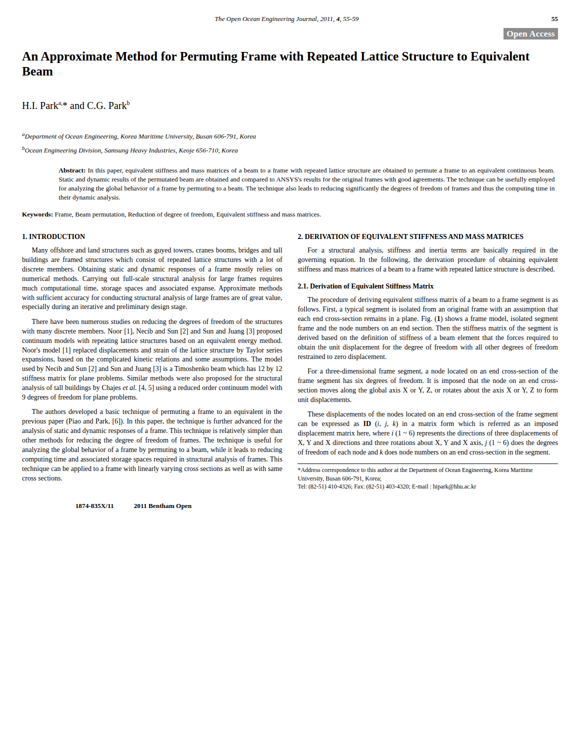The Open Ocean Engineering Journal, 2011, 4, 55-59 55
Open Access
An Approximate Method for Permuting Frame with Repeated Lattice Structure to Equivalent Beam
H.I. Parka,* and C.G. Parkb
aDepartment of Ocean Engineering, Korea Maritime University, Busan 606-791, Korea
bOcean Engineering Division, Samsung Heavy Industries, Keoje 656-710, Korea
Abstract: In this paper, equivalent stiffness and mass matrices of a beam to a frame with repeated lattice structure are obtained to permute a frame to an equivalent continuous beam. Static and dynamic results of the permutated beam are obtained and compared to ANSYS's results for the original frames with good agreements. The technique can be usefully employed for analyzing the global behavior of a frame by permuting to a beam. The technique also leads to reducing significantly the degrees of freedom of frames and thus the computing time in their dynamic analysis.
Keywords: Frame, Beam permutation, Reduction of degree of freedom, Equivalent stiffness and mass matrices.
1. INTRODUCTION
Many offshore and land structures such as guyed towers, cranes booms, bridges and tall buildings are framed structures which consist of repeated lattice structures with a lot of discrete members. Obtaining static and dynamic responses of a frame mostly relies on numerical methods. Carrying out full-scale structural analysis for large frames requires much computational time, storage spaces and associated expanse. Approximate methods with sufficient accuracy for conducting structural analysis of large frames are of great value, especially during an iterative and preliminary design stage.
There have been numerous studies on reducing the degrees of freedom of the structures with many discrete members. Noor [1], Necib and Sun [2] and Sun and Juang [3] proposed continuum models with repeating lattice structures based on an equivalent energy method. Noor's model [1] replaced displacements and strain of the lattice structure by Taylor series expansions, based on the complicated kinetic relations and some assumptions. The model used by Necib and Sun [2] and Sun and Juang [3] is a Timoshenko beam which has 12 by 12 stiffness matrix for plane problems. Similar methods were also proposed for the structural analysis of tall buildings by Chajes et al. [4, 5] using a reduced order continuum model with 9 degrees of freedom for plane problems.
The authors developed a basic technique of permuting a frame to an equivalent in the previous paper (Piao and Park, [6]). In this paper, the technique is further advanced for the analysis of static and dynamic responses of a frame. This technique is relatively simpler than other methods for reducing the degree of freedom of frames. The technique is useful for analyzing the global behavior of a frame by permuting to a beam, while it leads to reducing computing time and associated storage spaces required in structural analysis of frames. This technique can be applied to a frame with linearly varying cross sections as well as with same cross sections.
2. DERIVATION OF EQUIVALENT STIFFNESS AND MASS MATRICES
For a structural analysis, stiffness and inertia terms are basically required in the governing equation. In the following, the derivation procedure of obtaining equivalent stiffness and mass matrices of a beam to a frame with repeated lattice structure is described.
2.1. Derivation of Equivalent Stiffness Matrix
The procedure of deriving equivalent stiffness matrix of a beam to a frame segment is as follows. First, a typical segment is isolated from an original frame with an assumption that each end cross-section remains in a plane. Fig. (1) shows a frame model, isolated segment frame and the node numbers on an end section. Then the stiffness matrix of the segment is derived based on the definition of stiffness of a beam element that the forces required to obtain the unit displacement for the degree of freedom with all other degrees of freedom restrained to zero displacement.
For a three-dimensional frame segment, a node located on an end cross-section of the frame segment has six degrees of freedom. It is imposed that the node on an end cross-section moves along the global axis X or Y, Z, or rotates about the axis X or Y, Z to form unit displacements.
These displacements of the nodes located on an end cross-section of the frame segment can be expressed as ID (i, j, k) in a matrix form which is referred as an imposed displacement matrix here, where i (1 ~ 6) represents the directions of three displacements of X, Y and X directions and three rotations about X, Y and X axis, j (1 ~ 6) does the degrees of freedom of each node and k does node numbers on an end cross-section in the segment.
*Address correspondence to this author at the Department of Ocean Engineering, Korea Maritime University, Busan 606-791, Korea;
Tel: (82-51) 410-4326; Fax: (82-51) 403-4320; E-mail : hipark@hhu.ac.kr
1874-835X/11 2011 Bentham Open